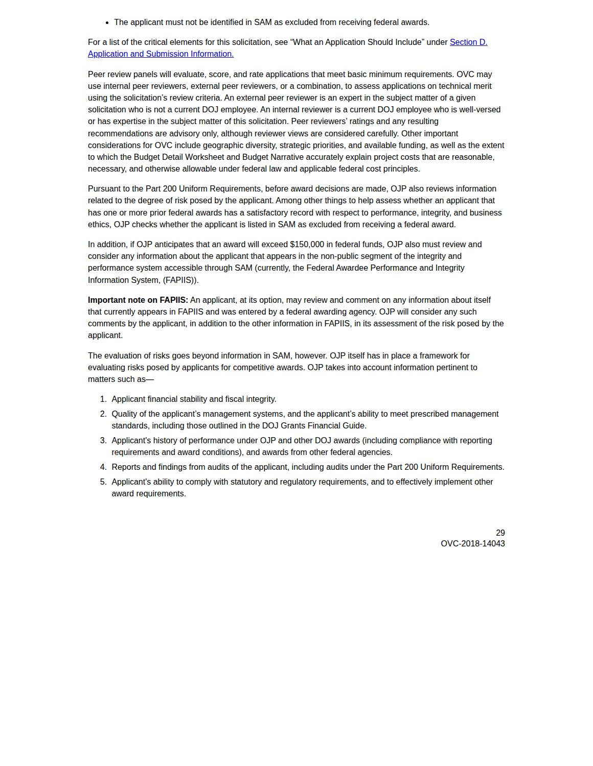The applicant must not be identified in SAM as excluded from receiving federal awards.
For a list of the critical elements for this solicitation, see “What an Application Should Include” under Section D. Application and Submission Information.
Peer review panels will evaluate, score, and rate applications that meet basic minimum requirements. OVC may use internal peer reviewers, external peer reviewers, or a combination, to assess applications on technical merit using the solicitation’s review criteria. An external peer reviewer is an expert in the subject matter of a given solicitation who is not a current DOJ employee. An internal reviewer is a current DOJ employee who is well-versed or has expertise in the subject matter of this solicitation. Peer reviewers’ ratings and any resulting recommendations are advisory only, although reviewer views are considered carefully. Other important considerations for OVC include geographic diversity, strategic priorities, and available funding, as well as the extent to which the Budget Detail Worksheet and Budget Narrative accurately explain project costs that are reasonable, necessary, and otherwise allowable under federal law and applicable federal cost principles.
Pursuant to the Part 200 Uniform Requirements, before award decisions are made, OJP also reviews information related to the degree of risk posed by the applicant. Among other things to help assess whether an applicant that has one or more prior federal awards has a satisfactory record with respect to performance, integrity, and business ethics, OJP checks whether the applicant is listed in SAM as excluded from receiving a federal award.
In addition, if OJP anticipates that an award will exceed $150,000 in federal funds, OJP also must review and consider any information about the applicant that appears in the non-public segment of the integrity and performance system accessible through SAM (currently, the Federal Awardee Performance and Integrity Information System, (FAPIIS)).
Important note on FAPIIS: An applicant, at its option, may review and comment on any information about itself that currently appears in FAPIIS and was entered by a federal awarding agency. OJP will consider any such comments by the applicant, in addition to the other information in FAPIIS, in its assessment of the risk posed by the applicant.
The evaluation of risks goes beyond information in SAM, however. OJP itself has in place a framework for evaluating risks posed by applicants for competitive awards. OJP takes into account information pertinent to matters such as—
Applicant financial stability and fiscal integrity.
Quality of the applicant’s management systems, and the applicant’s ability to meet prescribed management standards, including those outlined in the DOJ Grants Financial Guide.
Applicant's history of performance under OJP and other DOJ awards (including compliance with reporting requirements and award conditions), and awards from other federal agencies.
Reports and findings from audits of the applicant, including audits under the Part 200 Uniform Requirements.
Applicant's ability to comply with statutory and regulatory requirements, and to effectively implement other award requirements.
29 OVC-2018-14043